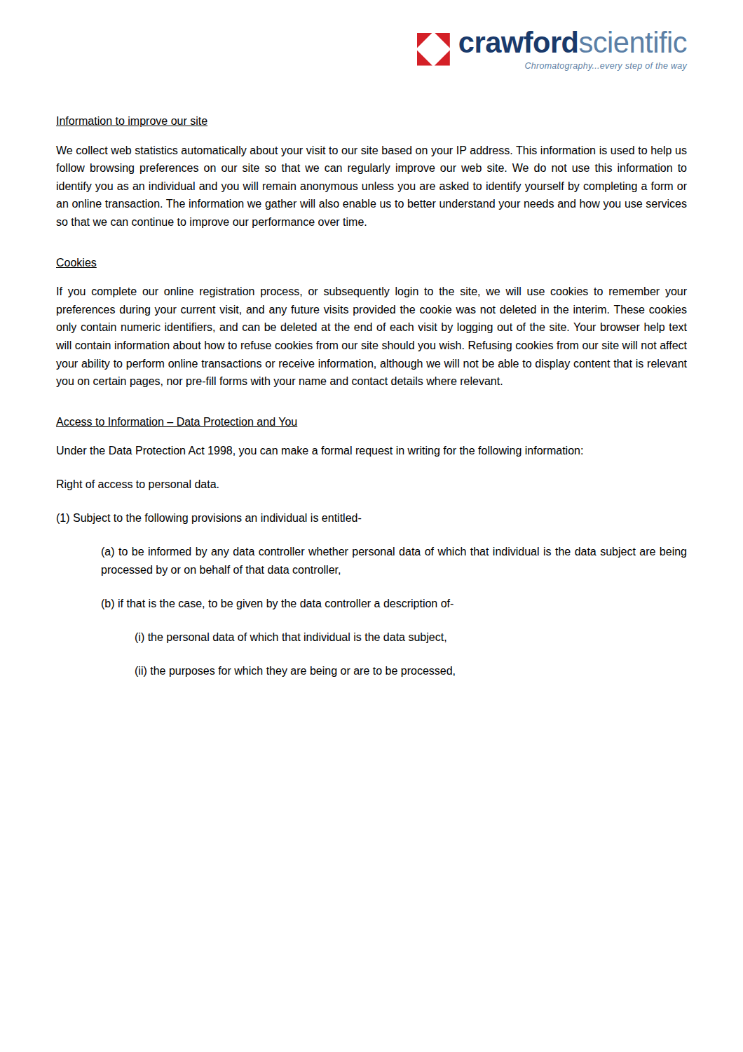crawford scientific
Chromatography...every step of the way
Information to improve our site
We collect web statistics automatically about your visit to our site based on your IP address. This information is used to help us follow browsing preferences on our site so that we can regularly improve our web site. We do not use this information to identify you as an individual and you will remain anonymous unless you are asked to identify yourself by completing a form or an online transaction. The information we gather will also enable us to better understand your needs and how you use services so that we can continue to improve our performance over time.
Cookies
If you complete our online registration process, or subsequently login to the site, we will use cookies to remember your preferences during your current visit, and any future visits provided the cookie was not deleted in the interim. These cookies only contain numeric identifiers, and can be deleted at the end of each visit by logging out of the site. Your browser help text will contain information about how to refuse cookies from our site should you wish. Refusing cookies from our site will not affect your ability to perform online transactions or receive information, although we will not be able to display content that is relevant you on certain pages, nor pre-fill forms with your name and contact details where relevant.
Access to Information – Data Protection and You
Under the Data Protection Act 1998, you can make a formal request in writing for the following information:
Right of access to personal data.
(1) Subject to the following provisions an individual is entitled-
(a) to be informed by any data controller whether personal data of which that individual is the data subject are being processed by or on behalf of that data controller,
(b) if that is the case, to be given by the data controller a description of-
(i) the personal data of which that individual is the data subject,
(ii) the purposes for which they are being or are to be processed,